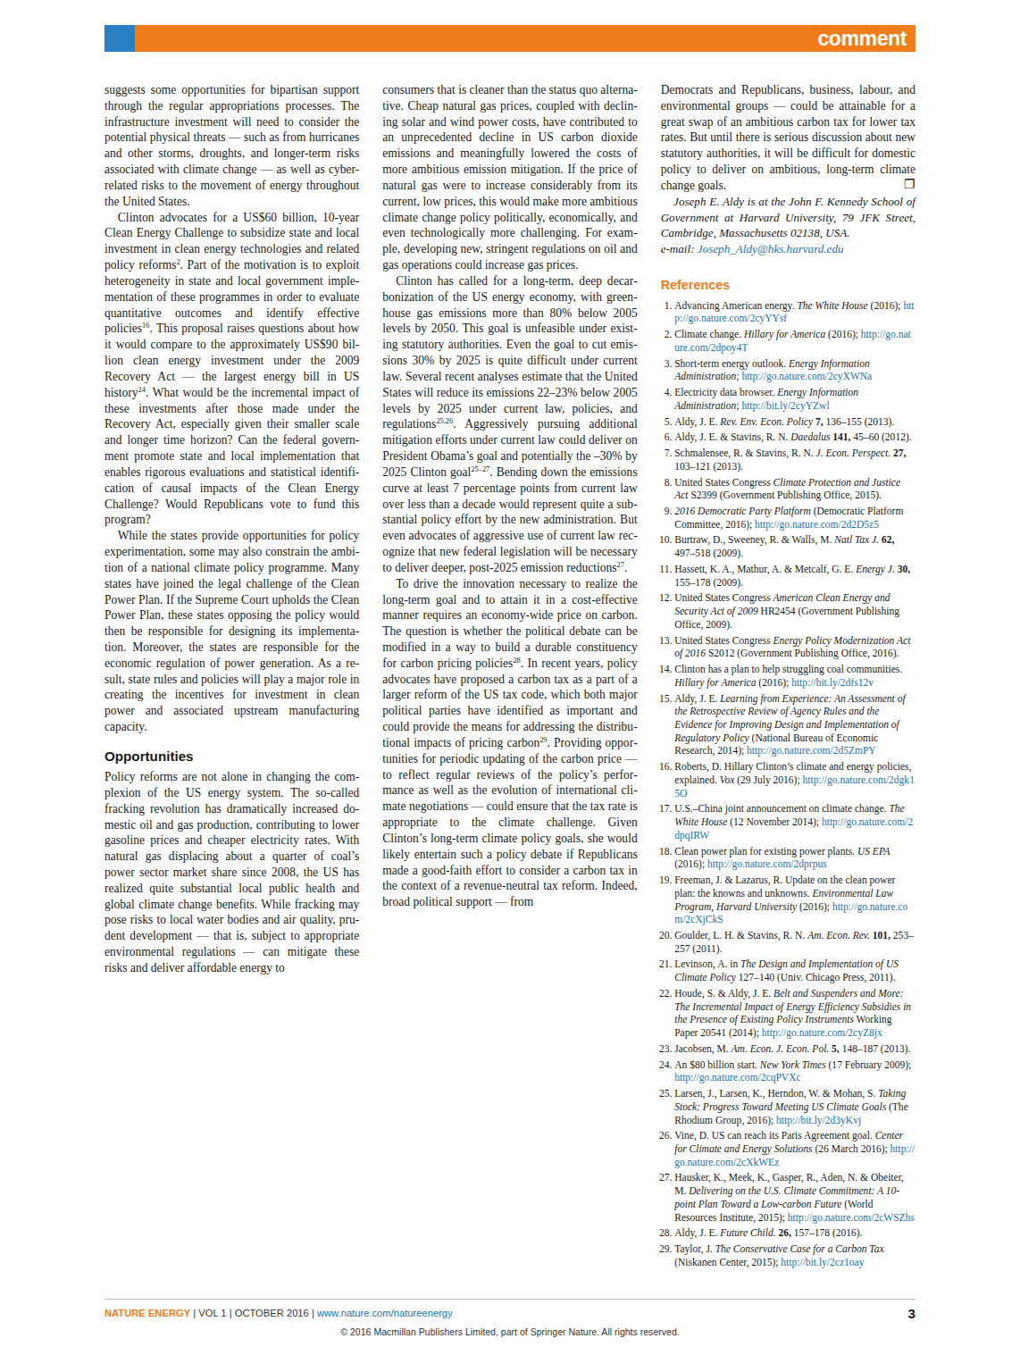comment
suggests some opportunities for bipartisan support through the regular appropriations processes. The infrastructure investment will need to consider the potential physical threats — such as from hurricanes and other storms, droughts, and longer-term risks associated with climate change — as well as cyber-related risks to the movement of energy throughout the United States.
Clinton advocates for a US$60 billion, 10-year Clean Energy Challenge to subsidize state and local investment in clean energy technologies and related policy reforms2. Part of the motivation is to exploit heterogeneity in state and local government implementation of these programmes in order to evaluate quantitative outcomes and identify effective policies16. This proposal raises questions about how it would compare to the approximately US$90 billion clean energy investment under the 2009 Recovery Act — the largest energy bill in US history24. What would be the incremental impact of these investments after those made under the Recovery Act, especially given their smaller scale and longer time horizon? Can the federal government promote state and local implementation that enables rigorous evaluations and statistical identification of causal impacts of the Clean Energy Challenge? Would Republicans vote to fund this program?
While the states provide opportunities for policy experimentation, some may also constrain the ambition of a national climate policy programme. Many states have joined the legal challenge of the Clean Power Plan. If the Supreme Court upholds the Clean Power Plan, these states opposing the policy would then be responsible for designing its implementation. Moreover, the states are responsible for the economic regulation of power generation. As a result, state rules and policies will play a major role in creating the incentives for investment in clean power and associated upstream manufacturing capacity.
Opportunities
Policy reforms are not alone in changing the complexion of the US energy system. The so-called fracking revolution has dramatically increased domestic oil and gas production, contributing to lower gasoline prices and cheaper electricity rates. With natural gas displacing about a quarter of coal’s power sector market share since 2008, the US has realized quite substantial local public health and global climate change benefits. While fracking may pose risks to local water bodies and air quality, prudent development — that is, subject to appropriate environmental regulations — can mitigate these risks and deliver affordable energy to
consumers that is cleaner than the status quo alternative. Cheap natural gas prices, coupled with declining solar and wind power costs, have contributed to an unprecedented decline in US carbon dioxide emissions and meaningfully lowered the costs of more ambitious emission mitigation. If the price of natural gas were to increase considerably from its current, low prices, this would make more ambitious climate change policy politically, economically, and even technologically more challenging. For example, developing new, stringent regulations on oil and gas operations could increase gas prices.
Clinton has called for a long-term, deep decarbonization of the US energy economy, with greenhouse gas emissions more than 80% below 2005 levels by 2050. This goal is unfeasible under existing statutory authorities. Even the goal to cut emissions 30% by 2025 is quite difficult under current law. Several recent analyses estimate that the United States will reduce its emissions 22–23% below 2005 levels by 2025 under current law, policies, and regulations25,26. Aggressively pursuing additional mitigation efforts under current law could deliver on President Obama’s goal and potentially the –30% by 2025 Clinton goal25–27. Bending down the emissions curve at least 7 percentage points from current law over less than a decade would represent quite a substantial policy effort by the new administration. But even advocates of aggressive use of current law recognize that new federal legislation will be necessary to deliver deeper, post-2025 emission reductions27.
To drive the innovation necessary to realize the long-term goal and to attain it in a cost-effective manner requires an economy-wide price on carbon. The question is whether the political debate can be modified in a way to build a durable constituency for carbon pricing policies28. In recent years, policy advocates have proposed a carbon tax as a part of a larger reform of the US tax code, which both major political parties have identified as important and could provide the means for addressing the distributional impacts of pricing carbon29. Providing opportunities for periodic updating of the carbon price — to reflect regular reviews of the policy’s performance as well as the evolution of international climate negotiations — could ensure that the tax rate is appropriate to the climate challenge. Given Clinton’s long-term climate policy goals, she would likely entertain such a policy debate if Republicans made a good-faith effort to consider a carbon tax in the context of a revenue-neutral tax reform. Indeed, broad political support — from
Democrats and Republicans, business, labour, and environmental groups — could be attainable for a great swap of an ambitious carbon tax for lower tax rates. But until there is serious discussion about new statutory authorities, it will be difficult for domestic policy to deliver on ambitious, long-term climate change goals.❐
Joseph E. Aldy is at the John F. Kennedy School of Government at Harvard University, 79 JFK Street, Cambridge, Massachusetts 02138, USA.
e-mail: Joseph_Aldy@hks.harvard.edu
References
Advancing American energy. The White House (2016); http://go.nature.com/2cyYYsf
Climate change. Hillary for America (2016); http://go.nature.com/2dpoy4T
Short-term energy outlook. Energy Information Administration; http://go.nature.com/2cyXWNa
Electricity data browser. Energy Information Administration; http://bit.ly/2cyYZwl
Aldy, J. E. Rev. Env. Econ. Policy 7, 136–155 (2013).
Aldy, J. E. & Stavins, R. N. Daedalus 141, 45–60 (2012).
Schmalensee, R. & Stavins, R. N. J. Econ. Perspect. 27, 103–121 (2013).
United States Congress Climate Protection and Justice Act S2399 (Government Publishing Office, 2015).
2016 Democratic Party Platform (Democratic Platform Committee, 2016); http://go.nature.com/2d2D5z5
Burtraw, D., Sweeney, R. & Walls, M. Natl Tax J. 62, 497–518 (2009).
Hassett, K. A., Mathur, A. & Metcalf, G. E. Energy J. 30, 155–178 (2009).
United States Congress American Clean Energy and Security Act of 2009 HR2454 (Government Publishing Office, 2009).
United States Congress Energy Policy Modernization Act of 2016 S2012 (Government Publishing Office, 2016).
Clinton has a plan to help struggling coal communities. Hillary for America (2016); http://bit.ly/2dfs12v
Aldy, J. E. Learning from Experience: An Assessment of the Retrospective Review of Agency Rules and the Evidence for Improving Design and Implementation of Regulatory Policy (National Bureau of Economic Research, 2014); http://go.nature.com/2d5ZmPY
Roberts, D. Hillary Clinton’s climate and energy policies, explained. Vox (29 July 2016); http://go.nature.com/2dgk15O
U.S.–China joint announcement on climate change. The White House (12 November 2014); http://go.nature.com/2dpqIRW
Clean power plan for existing power plants. US EPA (2016); http://go.nature.com/2dprpus
Freeman, J. & Lazarus, R. Update on the clean power plan: the knowns and unknowns. Environmental Law Program, Harvard University (2016); http://go.nature.com/2cXjCkS
Goulder, L. H. & Stavins, R. N. Am. Econ. Rev. 101, 253–257 (2011).
Levinson, A. in The Design and Implementation of US Climate Policy 127–140 (Univ. Chicago Press, 2011).
Houde, S. & Aldy, J. E. Belt and Suspenders and More: The Incremental Impact of Energy Efficiency Subsidies in the Presence of Existing Policy Instruments Working Paper 20541 (2014); http://go.nature.com/2cyZ8jx
Jacobsen, M. Am. Econ. J. Econ. Pol. 5, 148–187 (2013).
An $80 billion start. New York Times (17 February 2009); http://go.nature.com/2cqPVXc
Larsen, J., Larsen, K., Herndon, W. & Mohan, S. Taking Stock: Progress Toward Meeting US Climate Goals (The Rhodium Group, 2016); http://bit.ly/2d3yKvj
Vine, D. US can reach its Paris Agreement goal. Center for Climate and Energy Solutions (26 March 2016); http://go.nature.com/2cXkWEz
Hausker, K., Meek, K., Gasper, R., Aden, N. & Obeiter, M. Delivering on the U.S. Climate Commitment: A 10-point Plan Toward a Low-carbon Future (World Resources Institute, 2015); http://go.nature.com/2cWSZhs
Aldy, J. E. Future Child. 26, 157–178 (2016).
Taylor, J. The Conservative Case for a Carbon Tax (Niskanen Center, 2015); http://bit.ly/2cz1oay
NATURE ENERGY | VOL 1 | OCTOBER 2016 | www.nature.com/natureenergy
3
© 2016 Macmillan Publishers Limited, part of Springer Nature. All rights reserved.